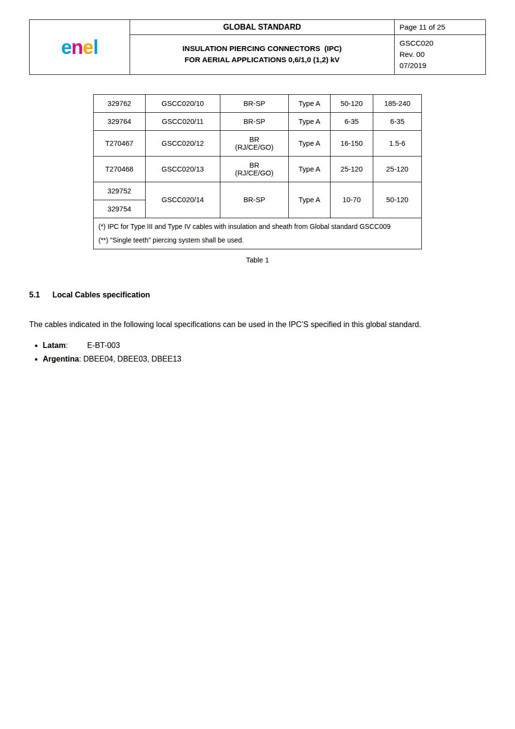| e n e l | GLOBAL STANDARD | Page 11 of 25 |
| INSULATION PIERCING CONNECTORS (IPC) FOR AERIAL APPLICATIONS 0,6/1,0 (1,2) kV | GSCC020 Rev. 00 07/2019 |
| 329762 | GSCC020/10 | BR-SP | Type A | 50-120 | 185-240 |
| 329764 | GSCC020/11 | BR-SP | Type A | 6-35 | 6-35 |
| T270467 | GSCC020/12 | BR (RJ/CE/GO) | Type A | 16-150 | 1.5-6 |
| T270468 | GSCC020/13 | BR (RJ/CE/GO) | Type A | 25-120 | 25-120 |
| 329752 | GSCC020/14 | BR-SP | Type A | 10-70 | 50-120 |
| 329754 |
| (*) IPC for Type III and Type IV cables with insulation and sheath from Global standard GSCC009 (**) "Single teeth" piercing system shall be used. |
Table 1
5.1 Local Cables specification
The cables indicated in the following local specifications can be used in the IPC’S specified in this global standard.
Latam: E-BT-003
Argentina: DBEE04, DBEE03, DBEE13